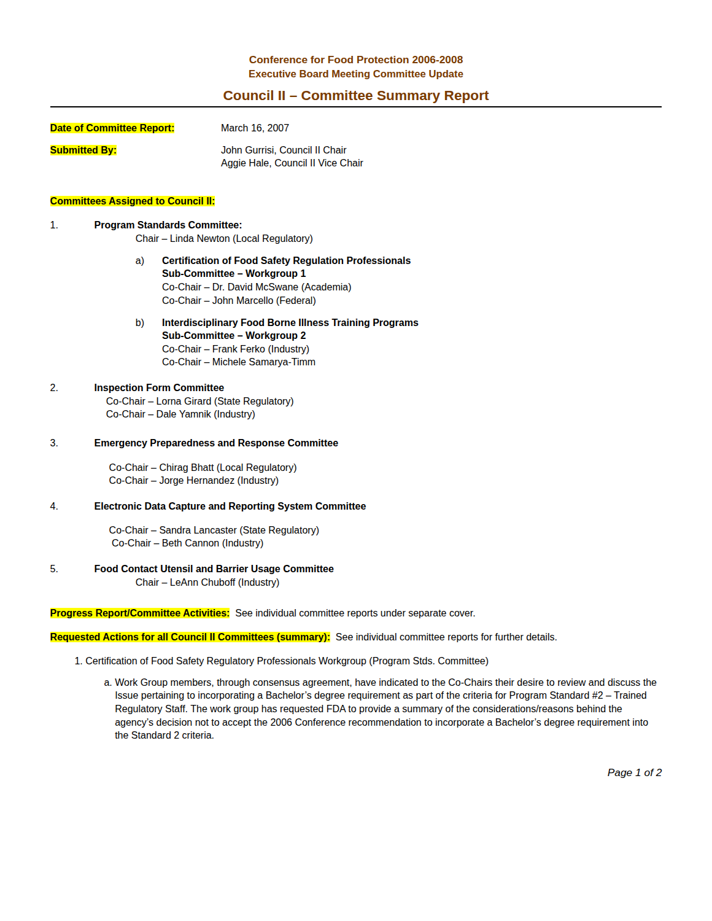Conference for Food Protection 2006-2008
Executive Board Meeting Committee Update
Council II – Committee Summary Report
| Date of Committee Report: | March 16, 2007 |
| Submitted By: | John Gurrisi, Council II Chair Aggie Hale, Council II Vice Chair |
Committees Assigned to Council II:
1. Program Standards Committee:
Chair – Linda Newton (Local Regulatory)
a)
Certification of Food Safety Regulation Professionals
Sub-Committee – Workgroup 1
Co-Chair – Dr. David McSwane (Academia)
Co-Chair – John Marcello (Federal)
b)
Interdisciplinary Food Borne Illness Training Programs
Sub-Committee – Workgroup 2
Co-Chair – Frank Ferko (Industry)
Co-Chair – Michele Samarya-Timm
2. Inspection Form Committee
Co-Chair – Lorna Girard (State Regulatory)
Co-Chair – Dale Yamnik (Industry)
3. Emergency Preparedness and Response Committee
Co-Chair – Chirag Bhatt (Local Regulatory)
Co-Chair – Jorge Hernandez (Industry)
4. Electronic Data Capture and Reporting System Committee
Co-Chair – Sandra Lancaster (State Regulatory)
Co-Chair – Beth Cannon (Industry)
5. Food Contact Utensil and Barrier Usage Committee
Chair – LeAnn Chuboff (Industry)
Progress Report/Committee Activities: See individual committee reports under separate cover.
Requested Actions for all Council II Committees (summary): See individual committee reports for further details.
Certification of Food Safety Regulatory Professionals Workgroup (Program Stds. Committee)
Work Group members, through consensus agreement, have indicated to the Co-Chairs their desire to review and discuss the Issue pertaining to incorporating a Bachelor’s degree requirement as part of the criteria for Program Standard #2 – Trained Regulatory Staff. The work group has requested FDA to provide a summary of the considerations/reasons behind the agency’s decision not to accept the 2006 Conference recommendation to incorporate a Bachelor’s degree requirement into the Standard 2 criteria.
Page 1 of 2